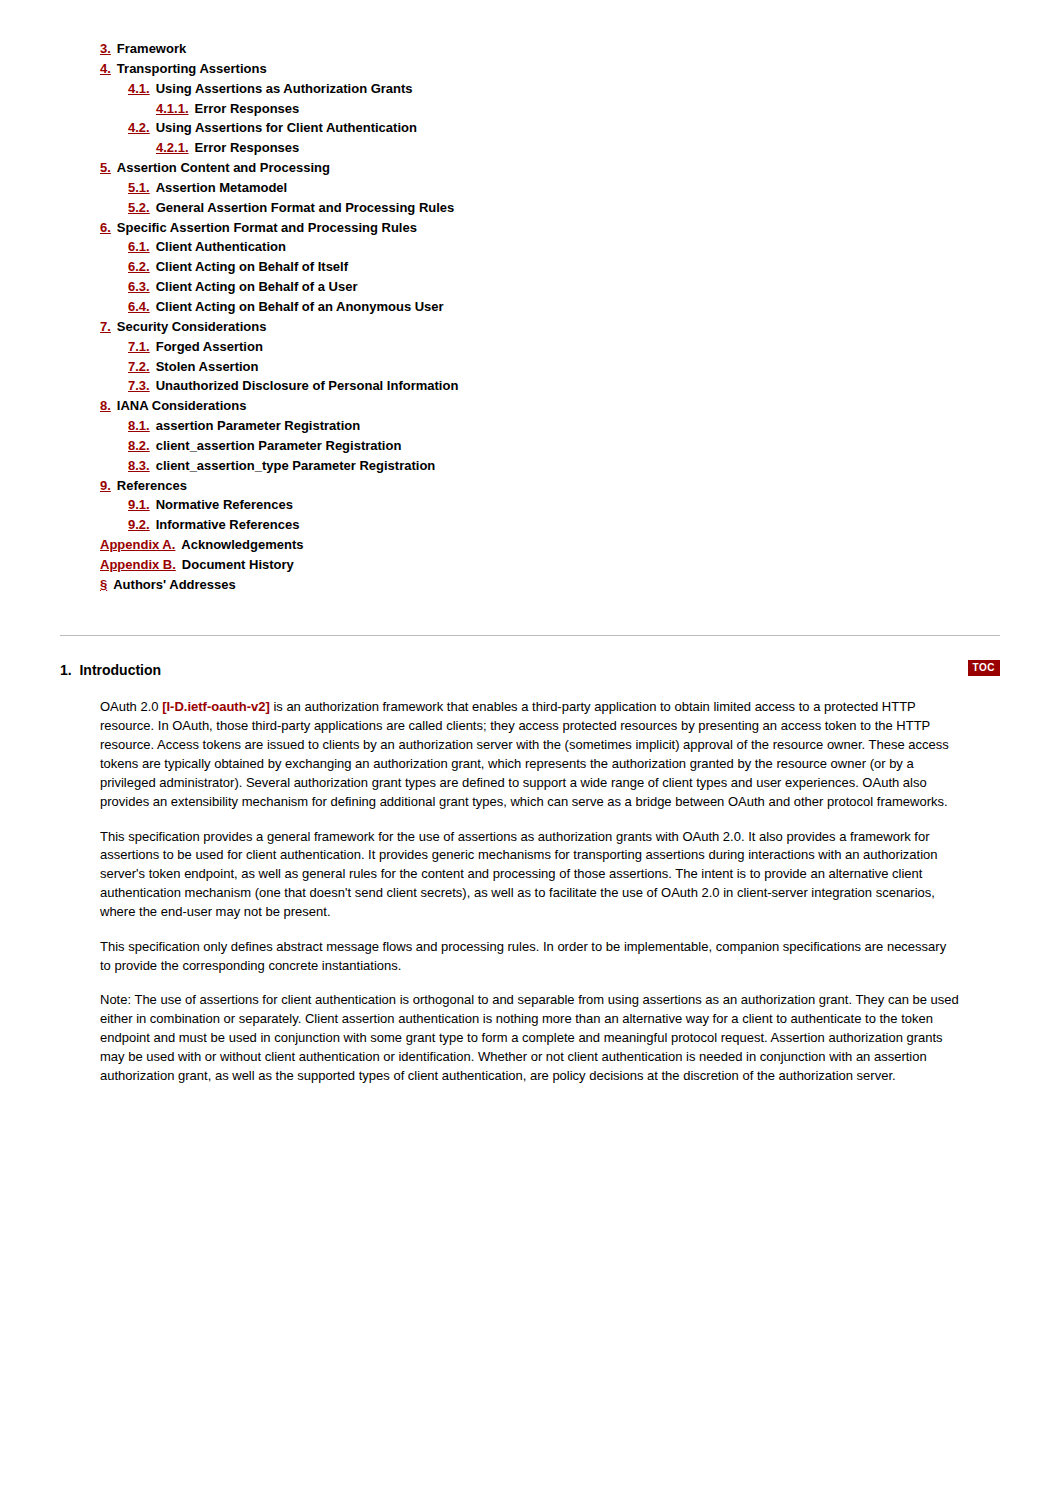3. Framework
4. Transporting Assertions
4.1. Using Assertions as Authorization Grants
4.1.1. Error Responses
4.2. Using Assertions for Client Authentication
4.2.1. Error Responses
5. Assertion Content and Processing
5.1. Assertion Metamodel
5.2. General Assertion Format and Processing Rules
6. Specific Assertion Format and Processing Rules
6.1. Client Authentication
6.2. Client Acting on Behalf of Itself
6.3. Client Acting on Behalf of a User
6.4. Client Acting on Behalf of an Anonymous User
7. Security Considerations
7.1. Forged Assertion
7.2. Stolen Assertion
7.3. Unauthorized Disclosure of Personal Information
8. IANA Considerations
8.1. assertion Parameter Registration
8.2. client_assertion Parameter Registration
8.3. client_assertion_type Parameter Registration
9. References
9.1. Normative References
9.2. Informative References
Appendix A. Acknowledgements
Appendix B. Document History
§Authors' Addresses
1. Introduction
TOC
OAuth 2.0 [I‑D.ietf‑oauth‑v2] is an authorization framework that enables a third-party application to obtain limited access to a protected HTTP resource. In OAuth, those third-party applications are called clients; they access protected resources by presenting an access token to the HTTP resource. Access tokens are issued to clients by an authorization server with the (sometimes implicit) approval of the resource owner. These access tokens are typically obtained by exchanging an authorization grant, which represents the authorization granted by the resource owner (or by a privileged administrator). Several authorization grant types are defined to support a wide range of client types and user experiences. OAuth also provides an extensibility mechanism for defining additional grant types, which can serve as a bridge between OAuth and other protocol frameworks.
This specification provides a general framework for the use of assertions as authorization grants with OAuth 2.0. It also provides a framework for assertions to be used for client authentication. It provides generic mechanisms for transporting assertions during interactions with an authorization server's token endpoint, as well as general rules for the content and processing of those assertions. The intent is to provide an alternative client authentication mechanism (one that doesn't send client secrets), as well as to facilitate the use of OAuth 2.0 in client-server integration scenarios, where the end-user may not be present.
This specification only defines abstract message flows and processing rules. In order to be implementable, companion specifications are necessary to provide the corresponding concrete instantiations.
Note: The use of assertions for client authentication is orthogonal to and separable from using assertions as an authorization grant. They can be used either in combination or separately. Client assertion authentication is nothing more than an alternative way for a client to authenticate to the token endpoint and must be used in conjunction with some grant type to form a complete and meaningful protocol request. Assertion authorization grants may be used with or without client authentication or identification. Whether or not client authentication is needed in conjunction with an assertion authorization grant, as well as the supported types of client authentication, are policy decisions at the discretion of the authorization server.